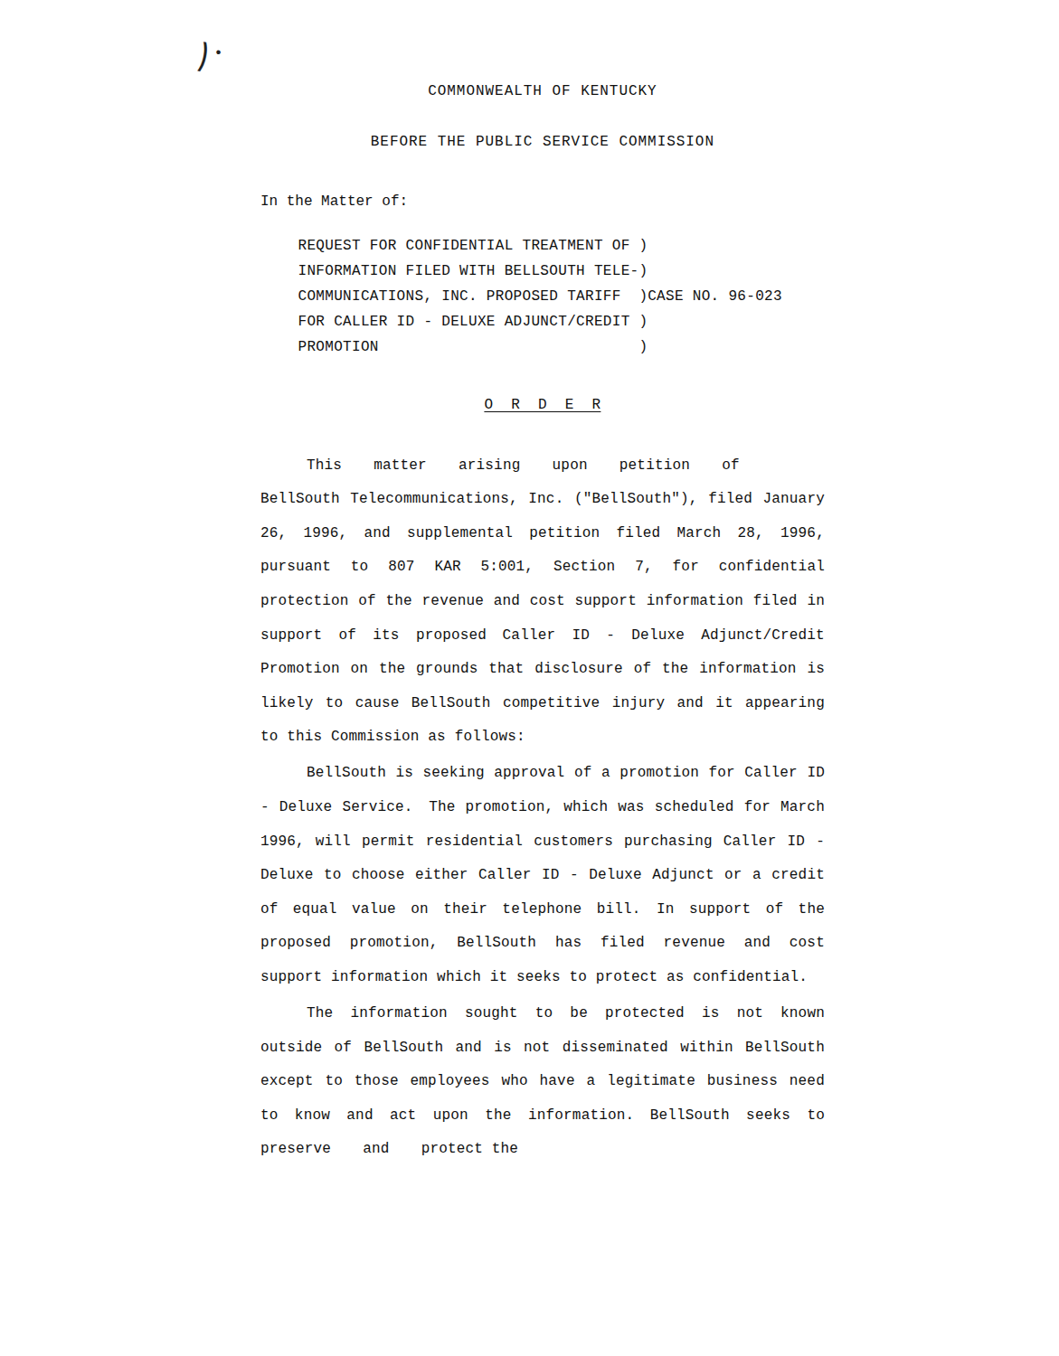)•
COMMONWEALTH OF KENTUCKY
BEFORE THE PUBLIC SERVICE COMMISSION
In the Matter of:
| REQUEST FOR CONFIDENTIAL TREATMENT OF | ) | |
| INFORMATION FILED WITH BELLSOUTH TELE- | ) | |
| COMMUNICATIONS, INC. PROPOSED TARIFF | ) | CASE NO. 96-023 |
| FOR CALLER ID - DELUXE ADJUNCT/CREDIT | ) | |
| PROMOTION | ) | |
O R D E R
This matter arising upon petition of BellSouth Telecommunications, Inc. ("BellSouth"), filed January 26, 1996, and supplemental petition filed March 28, 1996, pursuant to 807 KAR 5:001, Section 7, for confidential protection of the revenue and cost support information filed in support of its proposed Caller ID - Deluxe Adjunct/Credit Promotion on the grounds that disclosure of the information is likely to cause BellSouth competitive injury and it appearing to this Commission as follows:
BellSouth is seeking approval of a promotion for Caller ID - Deluxe Service. The promotion, which was scheduled for March 1996, will permit residential customers purchasing Caller ID - Deluxe to choose either Caller ID - Deluxe Adjunct or a credit of equal value on their telephone bill. In support of the proposed promotion, BellSouth has filed revenue and cost support information which it seeks to protect as confidential.
The information sought to be protected is not known outside of BellSouth and is not disseminated within BellSouth except to those employees who have a legitimate business need to know and act upon the information. BellSouth seeks to preserve and protect the